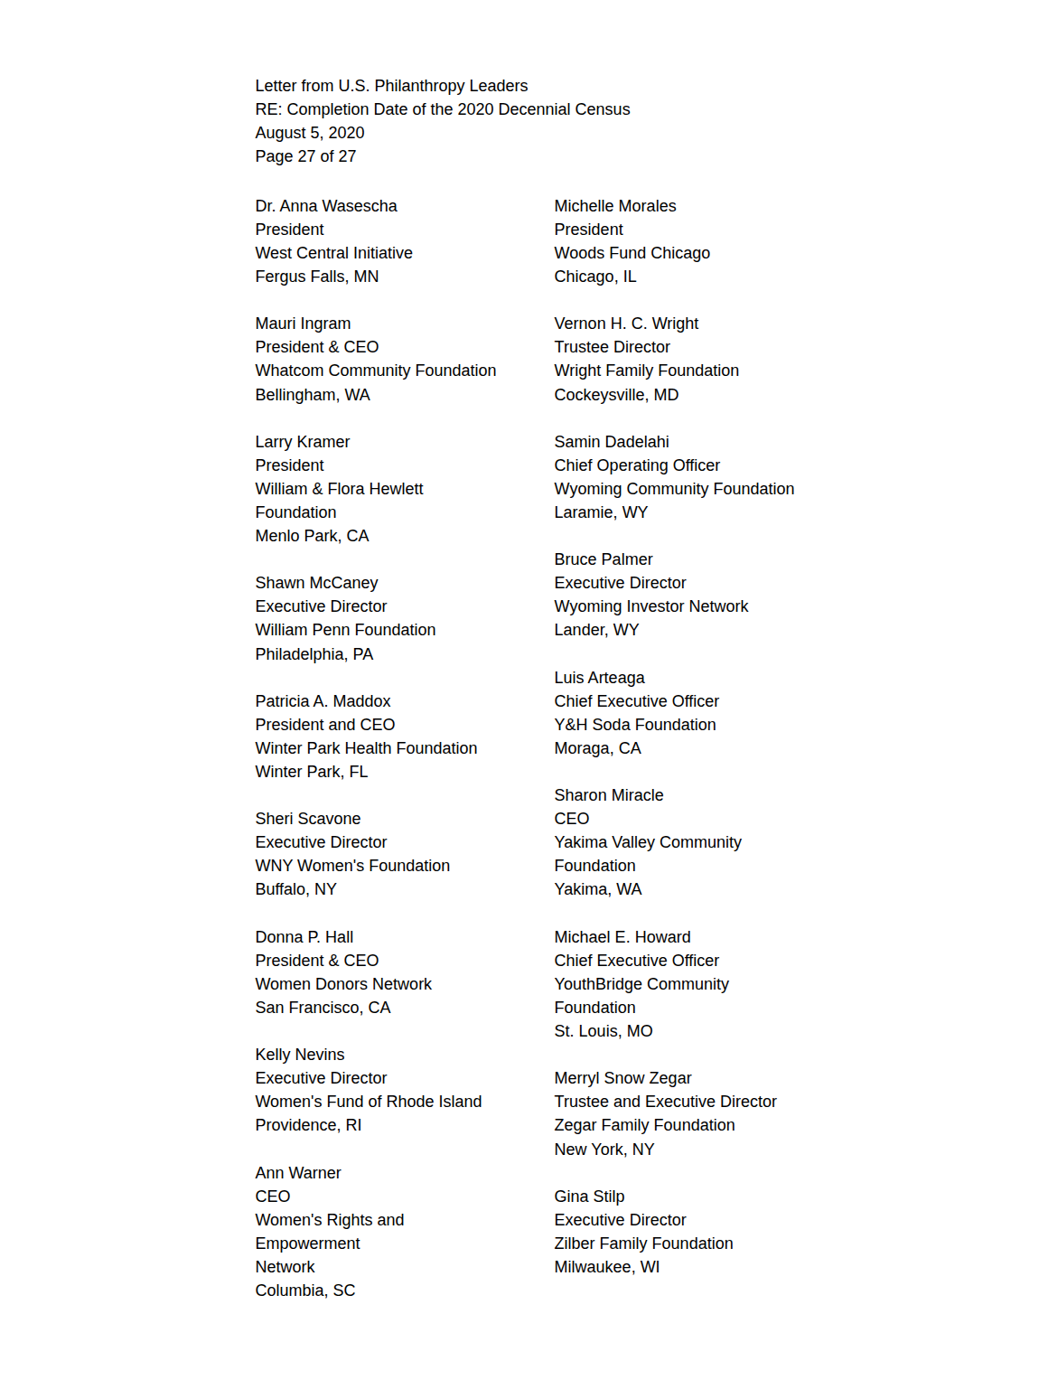Letter from U.S. Philanthropy Leaders
RE: Completion Date of the 2020 Decennial Census
August 5, 2020
Page 27 of 27
Dr. Anna Wasescha
President
West Central Initiative
Fergus Falls, MN
Mauri Ingram
President & CEO
Whatcom Community Foundation
Bellingham, WA
Larry Kramer
President
William & Flora Hewlett Foundation
Menlo Park, CA
Shawn McCaney
Executive Director
William Penn Foundation
Philadelphia, PA
Patricia A. Maddox
President and CEO
Winter Park Health Foundation
Winter Park, FL
Sheri Scavone
Executive Director
WNY Women's Foundation
Buffalo, NY
Donna P. Hall
President & CEO
Women Donors Network
San Francisco, CA
Kelly Nevins
Executive Director
Women's Fund of Rhode Island
Providence, RI
Ann Warner
CEO
Women's Rights and Empowerment
Network
Columbia, SC
Michelle Morales
President
Woods Fund Chicago
Chicago, IL
Vernon H. C. Wright
Trustee Director
Wright Family Foundation
Cockeysville, MD
Samin Dadelahi
Chief Operating Officer
Wyoming Community Foundation
Laramie, WY
Bruce Palmer
Executive Director
Wyoming Investor Network
Lander, WY
Luis Arteaga
Chief Executive Officer
Y&H Soda Foundation
Moraga, CA
Sharon Miracle
CEO
Yakima Valley Community Foundation
Yakima, WA
Michael E. Howard
Chief Executive Officer
YouthBridge Community Foundation
St. Louis, MO
Merryl Snow Zegar
Trustee and Executive Director
Zegar Family Foundation
New York, NY
Gina Stilp
Executive Director
Zilber Family Foundation
Milwaukee, WI